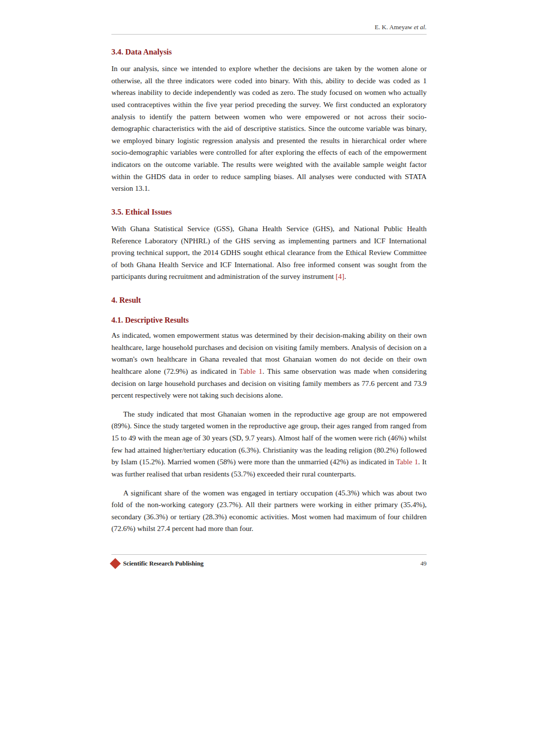E. K. Ameyaw et al.
3.4. Data Analysis
In our analysis, since we intended to explore whether the decisions are taken by the women alone or otherwise, all the three indicators were coded into binary. With this, ability to decide was coded as 1 whereas inability to decide independently was coded as zero. The study focused on women who actually used contraceptives within the five year period preceding the survey. We first conducted an exploratory analysis to identify the pattern between women who were empowered or not across their socio-demographic characteristics with the aid of descriptive statistics. Since the outcome variable was binary, we employed binary logistic regression analysis and presented the results in hierarchical order where socio-demographic variables were controlled for after exploring the effects of each of the empowerment indicators on the outcome variable. The results were weighted with the available sample weight factor within the GHDS data in order to reduce sampling biases. All analyses were conducted with STATA version 13.1.
3.5. Ethical Issues
With Ghana Statistical Service (GSS), Ghana Health Service (GHS), and National Public Health Reference Laboratory (NPHRL) of the GHS serving as implementing partners and ICF International proving technical support, the 2014 GDHS sought ethical clearance from the Ethical Review Committee of both Ghana Health Service and ICF International. Also free informed consent was sought from the participants during recruitment and administration of the survey instrument [4].
4. Result
4.1. Descriptive Results
As indicated, women empowerment status was determined by their decision-making ability on their own healthcare, large household purchases and decision on visiting family members. Analysis of decision on a woman's own healthcare in Ghana revealed that most Ghanaian women do not decide on their own healthcare alone (72.9%) as indicated in Table 1. This same observation was made when considering decision on large household purchases and decision on visiting family members as 77.6 percent and 73.9 percent respectively were not taking such decisions alone.
The study indicated that most Ghanaian women in the reproductive age group are not empowered (89%). Since the study targeted women in the reproductive age group, their ages ranged from ranged from 15 to 49 with the mean age of 30 years (SD, 9.7 years). Almost half of the women were rich (46%) whilst few had attained higher/tertiary education (6.3%). Christianity was the leading religion (80.2%) followed by Islam (15.2%). Married women (58%) were more than the unmarried (42%) as indicated in Table 1. It was further realised that urban residents (53.7%) exceeded their rural counterparts.
A significant share of the women was engaged in tertiary occupation (45.3%) which was about two fold of the non-working category (23.7%). All their partners were working in either primary (35.4%), secondary (36.3%) or tertiary (28.3%) economic activities. Most women had maximum of four children (72.6%) whilst 27.4 percent had more than four.
Scientific Research Publishing
49